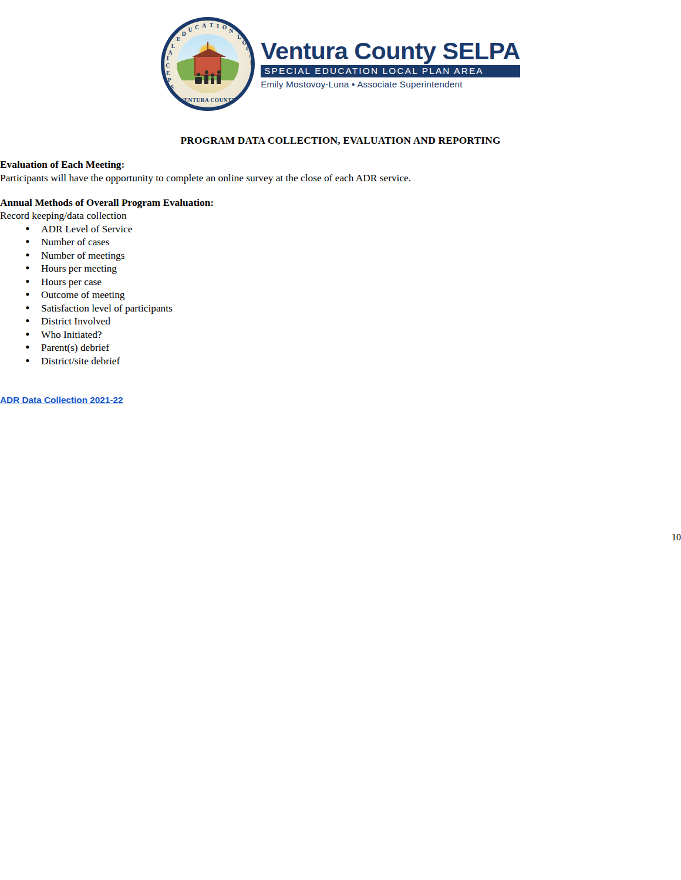S P E C I A L E D U C A T I O N L O C A L
VENTURA COUNTY
Ventura County SELPA
SPECIAL EDUCATION LOCAL PLAN AREA
Emily Mostovoy-Luna • Associate Superintendent
PROGRAM DATA COLLECTION, EVALUATION AND REPORTING
Evaluation of Each Meeting:
Participants will have the opportunity to complete an online survey at the close of each ADR service.
Annual Methods of Overall Program Evaluation:
Record keeping/data collection
ADR Level of Service
Number of cases
Number of meetings
Hours per meeting
Hours per case
Outcome of meeting
Satisfaction level of participants
District Involved
Who Initiated?
Parent(s) debrief
District/site debrief
ADR Data Collection 2021-22
10